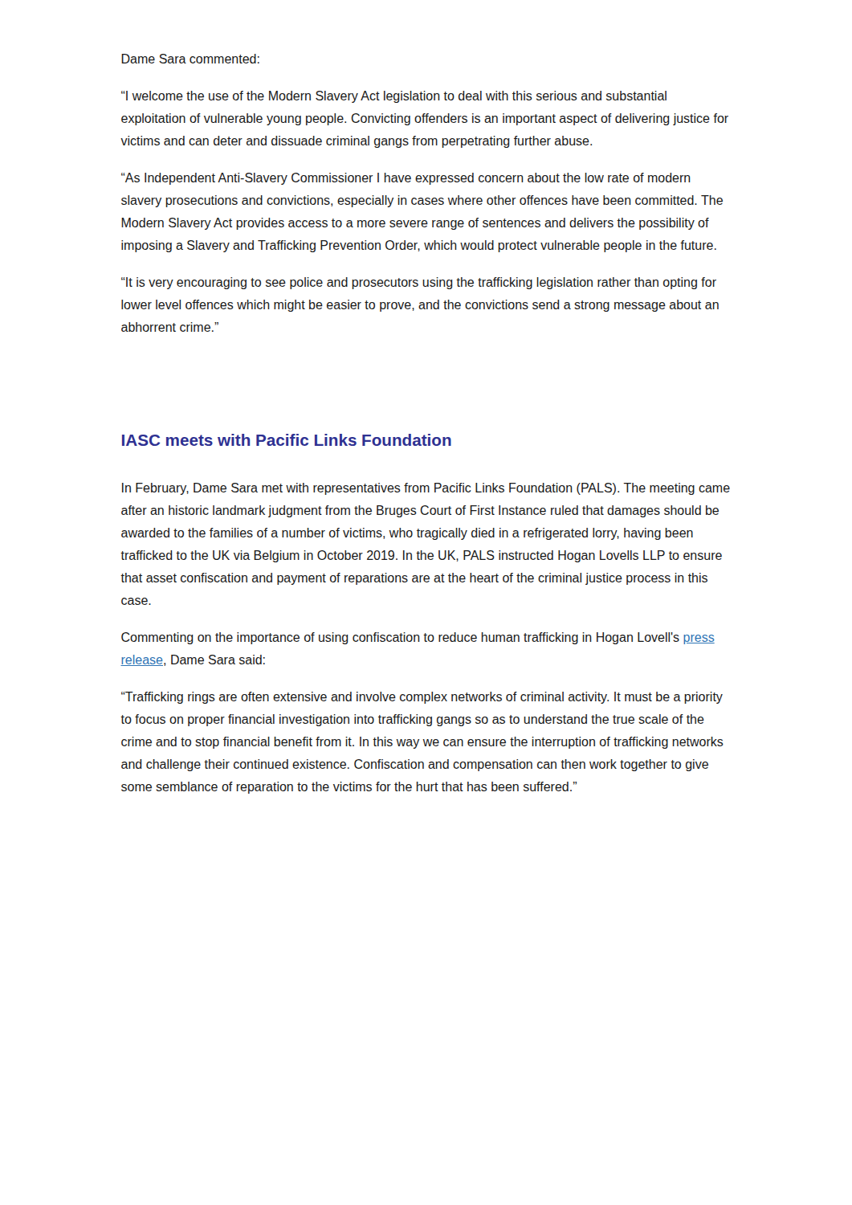Dame Sara commented:
“I welcome the use of the Modern Slavery Act legislation to deal with this serious and substantial exploitation of vulnerable young people. Convicting offenders is an important aspect of delivering justice for victims and can deter and dissuade criminal gangs from perpetrating further abuse.
“As Independent Anti-Slavery Commissioner I have expressed concern about the low rate of modern slavery prosecutions and convictions, especially in cases where other offences have been committed. The Modern Slavery Act provides access to a more severe range of sentences and delivers the possibility of imposing a Slavery and Trafficking Prevention Order, which would protect vulnerable people in the future.
“It is very encouraging to see police and prosecutors using the trafficking legislation rather than opting for lower level offences which might be easier to prove, and the convictions send a strong message about an abhorrent crime.”
IASC meets with Pacific Links Foundation
In February, Dame Sara met with representatives from Pacific Links Foundation (PALS). The meeting came after an historic landmark judgment from the Bruges Court of First Instance ruled that damages should be awarded to the families of a number of victims, who tragically died in a refrigerated lorry, having been trafficked to the UK via Belgium in October 2019. In the UK, PALS instructed Hogan Lovells LLP to ensure that asset confiscation and payment of reparations are at the heart of the criminal justice process in this case.
Commenting on the importance of using confiscation to reduce human trafficking in Hogan Lovell's press release, Dame Sara said:
“Trafficking rings are often extensive and involve complex networks of criminal activity. It must be a priority to focus on proper financial investigation into trafficking gangs so as to understand the true scale of the crime and to stop financial benefit from it. In this way we can ensure the interruption of trafficking networks and challenge their continued existence. Confiscation and compensation can then work together to give some semblance of reparation to the victims for the hurt that has been suffered.”